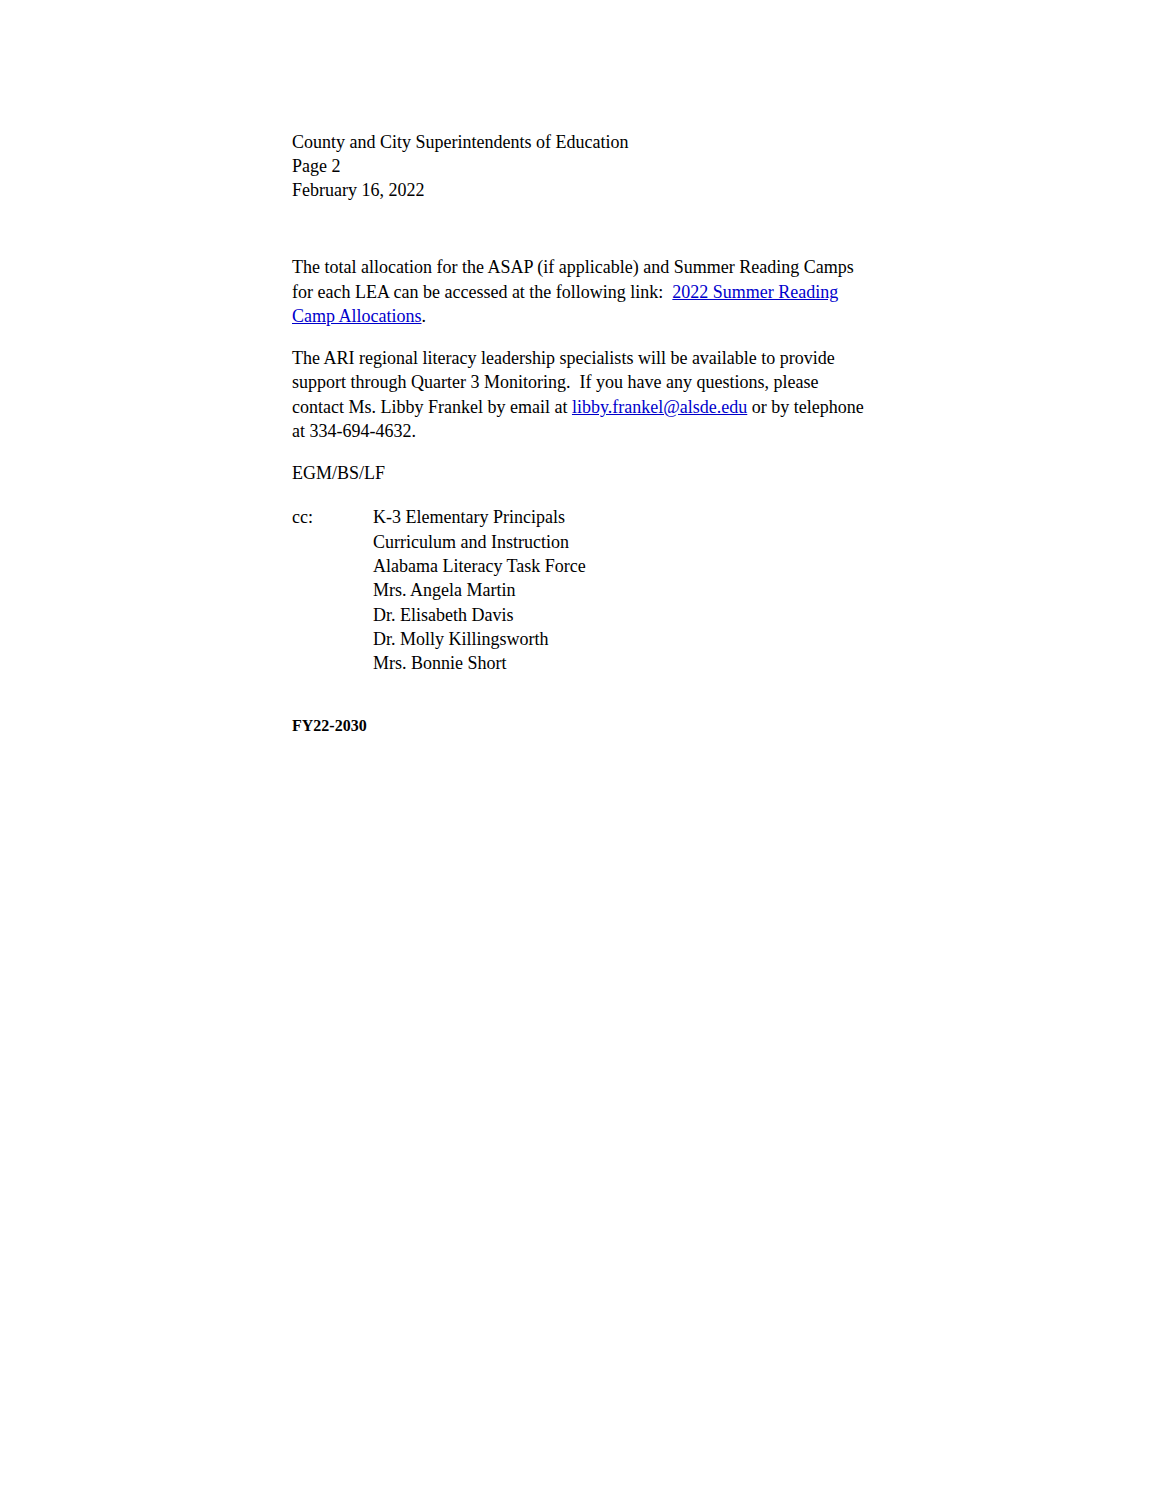County and City Superintendents of Education
Page 2
February 16, 2022
The total allocation for the ASAP (if applicable) and Summer Reading Camps for each LEA can be accessed at the following link: 2022 Summer Reading Camp Allocations.
The ARI regional literacy leadership specialists will be available to provide support through Quarter 3 Monitoring. If you have any questions, please contact Ms. Libby Frankel by email at libby.frankel@alsde.edu or by telephone at 334-694-4632.
EGM/BS/LF
cc:
K-3 Elementary Principals
Curriculum and Instruction
Alabama Literacy Task Force
Mrs. Angela Martin
Dr. Elisabeth Davis
Dr. Molly Killingsworth
Mrs. Bonnie Short
FY22-2030